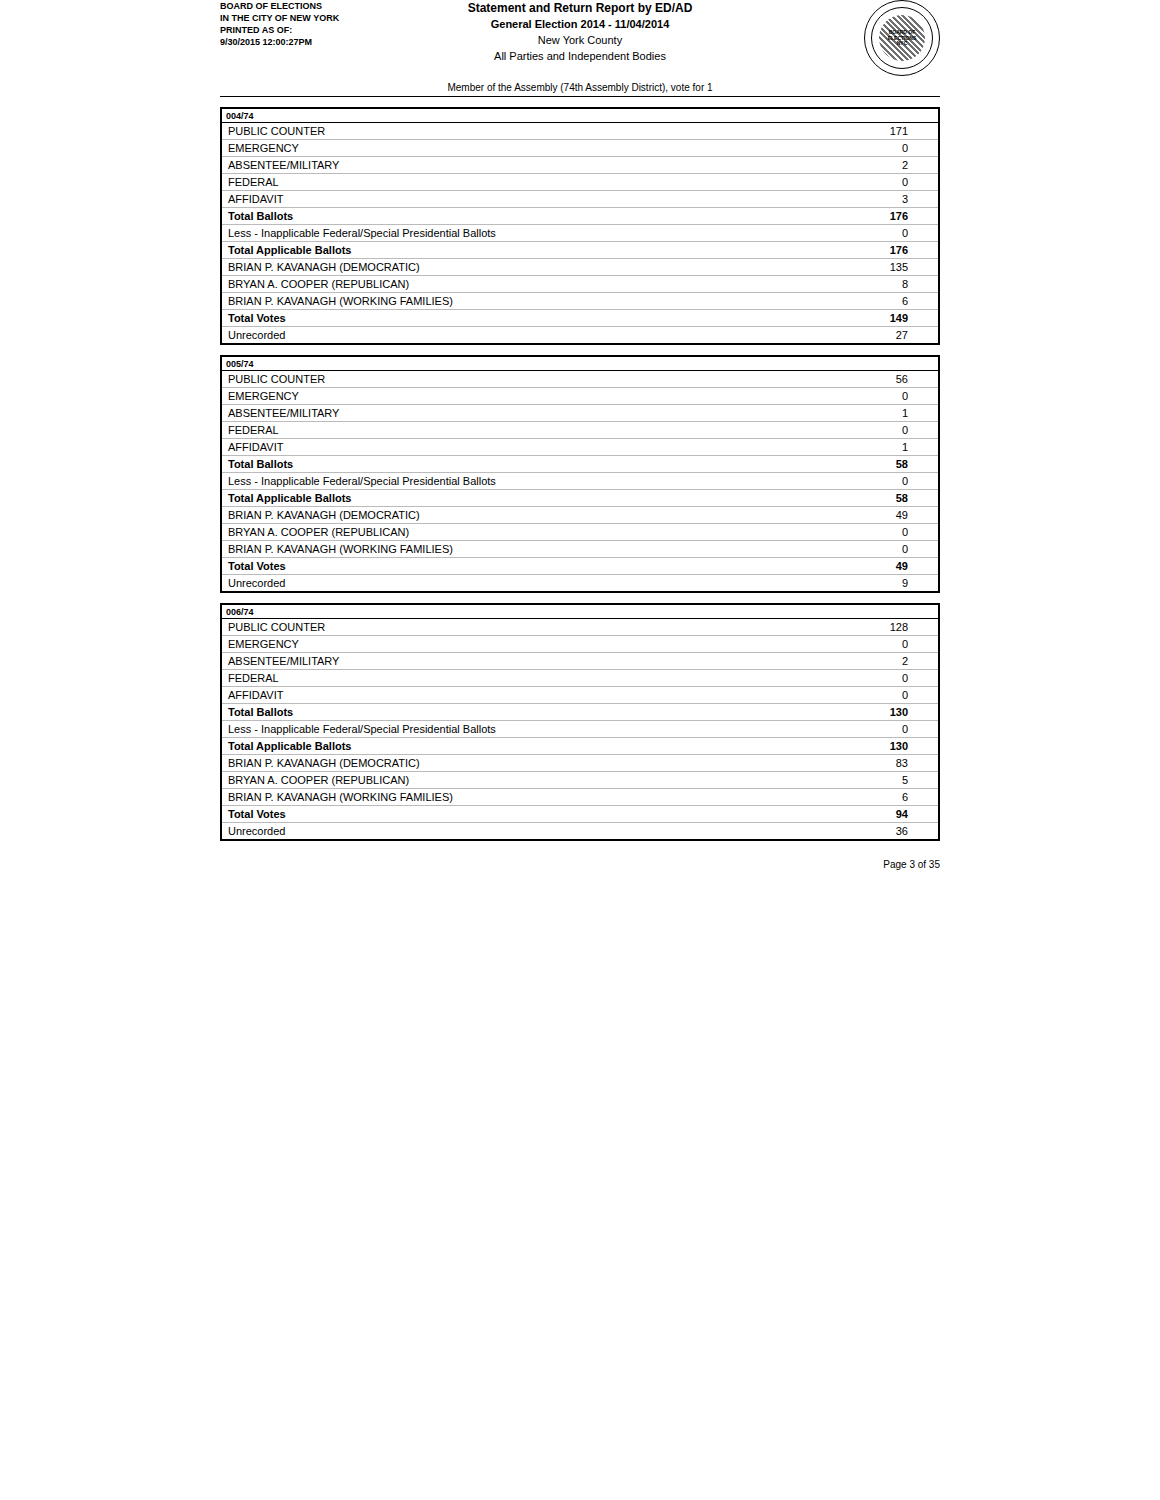BOARD OF ELECTIONS
IN THE CITY OF NEW YORK
PRINTED AS OF:
9/30/2015 12:00:27PM
Statement and Return Report by ED/AD
General Election 2014 - 11/04/2014
New York County
All Parties and Independent Bodies
BOARD OF
ELECTIONS
NYC
Member of the Assembly (74th Assembly District), vote for 1
004/74
| PUBLIC COUNTER | 171 |
| EMERGENCY | 0 |
| ABSENTEE/MILITARY | 2 |
| FEDERAL | 0 |
| AFFIDAVIT | 3 |
| Total Ballots | 176 |
| Less - Inapplicable Federal/Special Presidential Ballots | 0 |
| Total Applicable Ballots | 176 |
| BRIAN P. KAVANAGH (DEMOCRATIC) | 135 |
| BRYAN A. COOPER (REPUBLICAN) | 8 |
| BRIAN P. KAVANAGH (WORKING FAMILIES) | 6 |
| Total Votes | 149 |
| Unrecorded | 27 |
005/74
| PUBLIC COUNTER | 56 |
| EMERGENCY | 0 |
| ABSENTEE/MILITARY | 1 |
| FEDERAL | 0 |
| AFFIDAVIT | 1 |
| Total Ballots | 58 |
| Less - Inapplicable Federal/Special Presidential Ballots | 0 |
| Total Applicable Ballots | 58 |
| BRIAN P. KAVANAGH (DEMOCRATIC) | 49 |
| BRYAN A. COOPER (REPUBLICAN) | 0 |
| BRIAN P. KAVANAGH (WORKING FAMILIES) | 0 |
| Total Votes | 49 |
| Unrecorded | 9 |
006/74
| PUBLIC COUNTER | 128 |
| EMERGENCY | 0 |
| ABSENTEE/MILITARY | 2 |
| FEDERAL | 0 |
| AFFIDAVIT | 0 |
| Total Ballots | 130 |
| Less - Inapplicable Federal/Special Presidential Ballots | 0 |
| Total Applicable Ballots | 130 |
| BRIAN P. KAVANAGH (DEMOCRATIC) | 83 |
| BRYAN A. COOPER (REPUBLICAN) | 5 |
| BRIAN P. KAVANAGH (WORKING FAMILIES) | 6 |
| Total Votes | 94 |
| Unrecorded | 36 |
Page 3 of 35